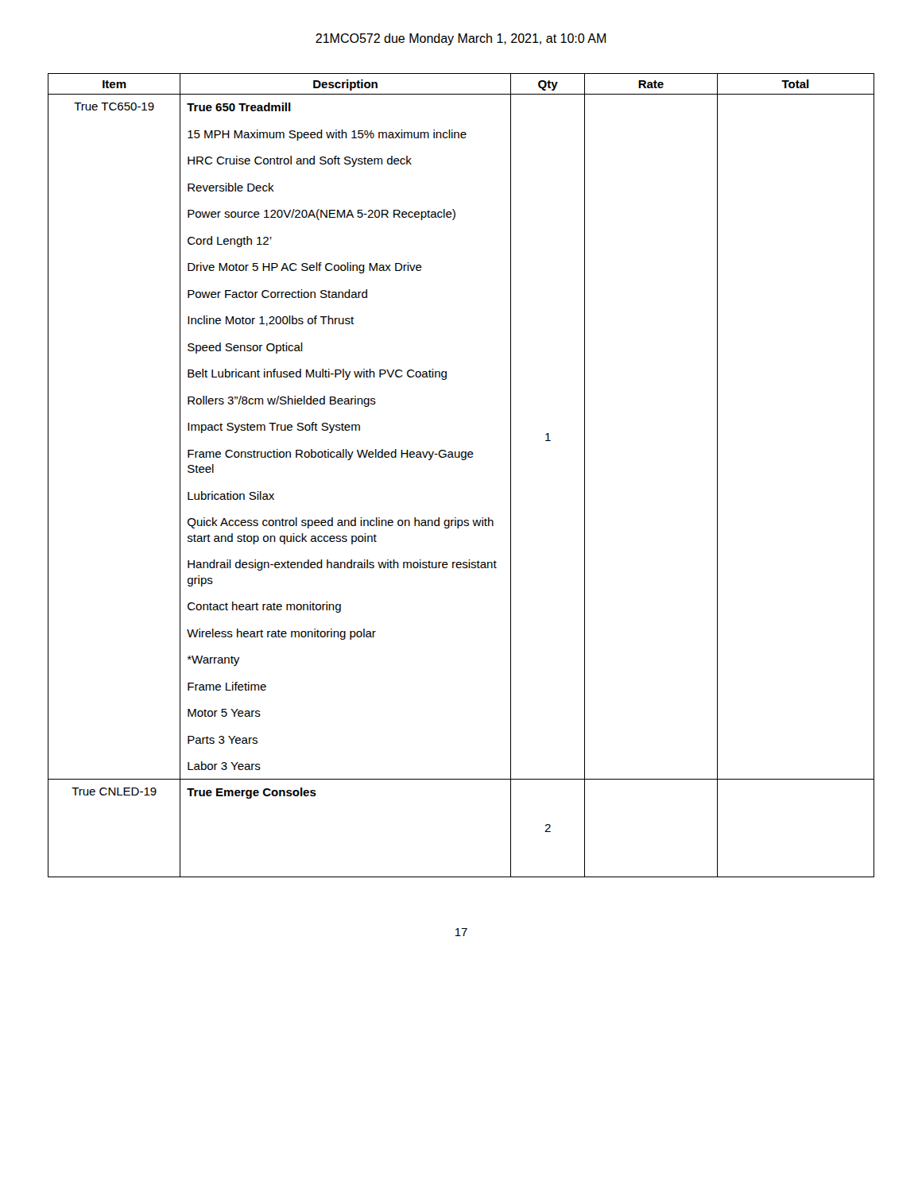21MCO572 due Monday March 1, 2021, at 10:0 AM
| Item | Description | Qty | Rate | Total |
| --- | --- | --- | --- | --- |
| True TC650-19 | True 650 Treadmill 15 MPH Maximum Speed with 15% maximum incline HRC Cruise Control and Soft System deck Reversible Deck Power source 120V/20A(NEMA 5-20R Receptacle) Cord Length 12’ Drive Motor 5 HP AC Self Cooling Max Drive Power Factor Correction Standard Incline Motor 1,200lbs of Thrust Speed Sensor Optical Belt Lubricant infused Multi-Ply with PVC Coating Rollers 3”/8cm w/Shielded Bearings Impact System True Soft System Frame Construction Robotically Welded Heavy-Gauge Steel Lubrication Silax Quick Access control speed and incline on hand grips with start and stop on quick access point Handrail design-extended handrails with moisture resistant grips Contact heart rate monitoring Wireless heart rate monitoring polar *Warranty Frame Lifetime Motor 5 Years Parts 3 Years Labor 3 Years | 1 | | |
| True CNLED-19 | True Emerge Consoles | 2 | | |
17